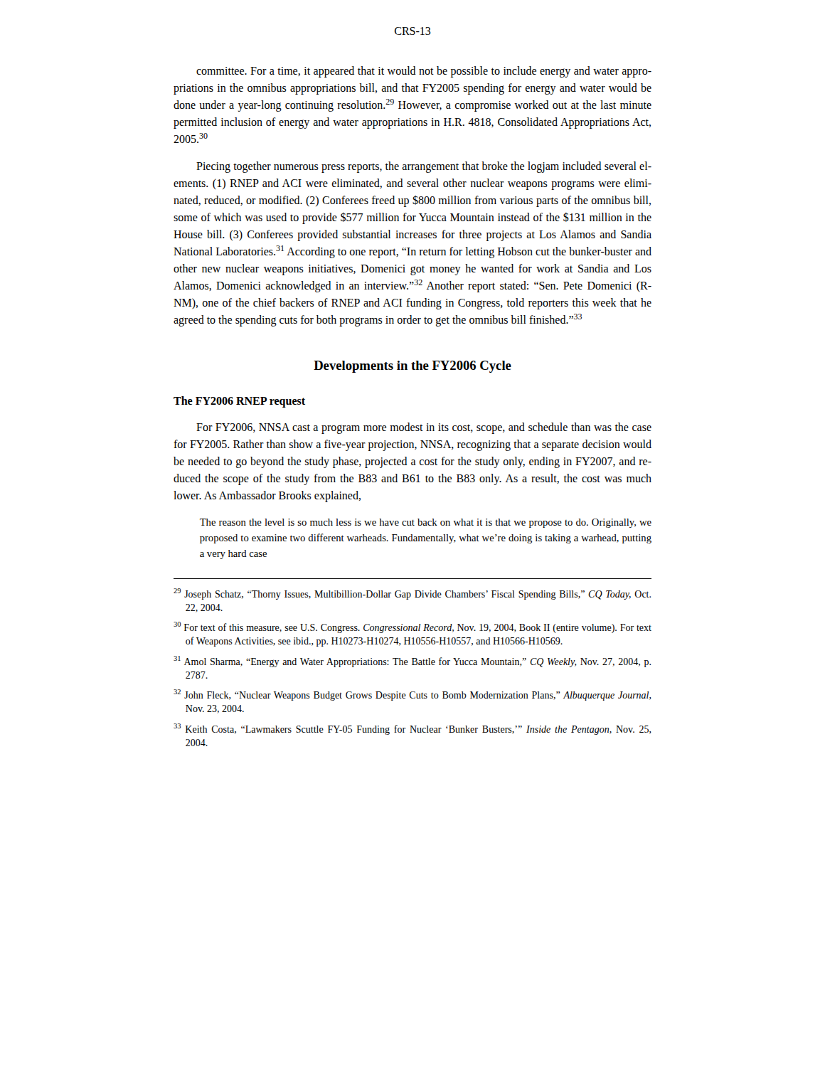CRS-13
committee. For a time, it appeared that it would not be possible to include energy and water appropriations in the omnibus appropriations bill, and that FY2005 spending for energy and water would be done under a year-long continuing resolution.29 However, a compromise worked out at the last minute permitted inclusion of energy and water appropriations in H.R. 4818, Consolidated Appropriations Act, 2005.30
Piecing together numerous press reports, the arrangement that broke the logjam included several elements. (1) RNEP and ACI were eliminated, and several other nuclear weapons programs were eliminated, reduced, or modified. (2) Conferees freed up $800 million from various parts of the omnibus bill, some of which was used to provide $577 million for Yucca Mountain instead of the $131 million in the House bill. (3) Conferees provided substantial increases for three projects at Los Alamos and Sandia National Laboratories.31 According to one report, “In return for letting Hobson cut the bunker-buster and other new nuclear weapons initiatives, Domenici got money he wanted for work at Sandia and Los Alamos, Domenici acknowledged in an interview.”32 Another report stated: “Sen. Pete Domenici (R-NM), one of the chief backers of RNEP and ACI funding in Congress, told reporters this week that he agreed to the spending cuts for both programs in order to get the omnibus bill finished.”33
Developments in the FY2006 Cycle
The FY2006 RNEP request
For FY2006, NNSA cast a program more modest in its cost, scope, and schedule than was the case for FY2005. Rather than show a five-year projection, NNSA, recognizing that a separate decision would be needed to go beyond the study phase, projected a cost for the study only, ending in FY2007, and reduced the scope of the study from the B83 and B61 to the B83 only. As a result, the cost was much lower. As Ambassador Brooks explained,
The reason the level is so much less is we have cut back on what it is that we propose to do. Originally, we proposed to examine two different warheads. Fundamentally, what we’re doing is taking a warhead, putting a very hard case
29 Joseph Schatz, “Thorny Issues, Multibillion-Dollar Gap Divide Chambers’ Fiscal Spending Bills,” CQ Today, Oct. 22, 2004.
30 For text of this measure, see U.S. Congress. Congressional Record, Nov. 19, 2004, Book II (entire volume). For text of Weapons Activities, see ibid., pp. H10273-H10274, H10556-H10557, and H10566-H10569.
31 Amol Sharma, “Energy and Water Appropriations: The Battle for Yucca Mountain,” CQ Weekly, Nov. 27, 2004, p. 2787.
32 John Fleck, “Nuclear Weapons Budget Grows Despite Cuts to Bomb Modernization Plans,” Albuquerque Journal, Nov. 23, 2004.
33 Keith Costa, “Lawmakers Scuttle FY-05 Funding for Nuclear ‘Bunker Busters,’” Inside the Pentagon, Nov. 25, 2004.